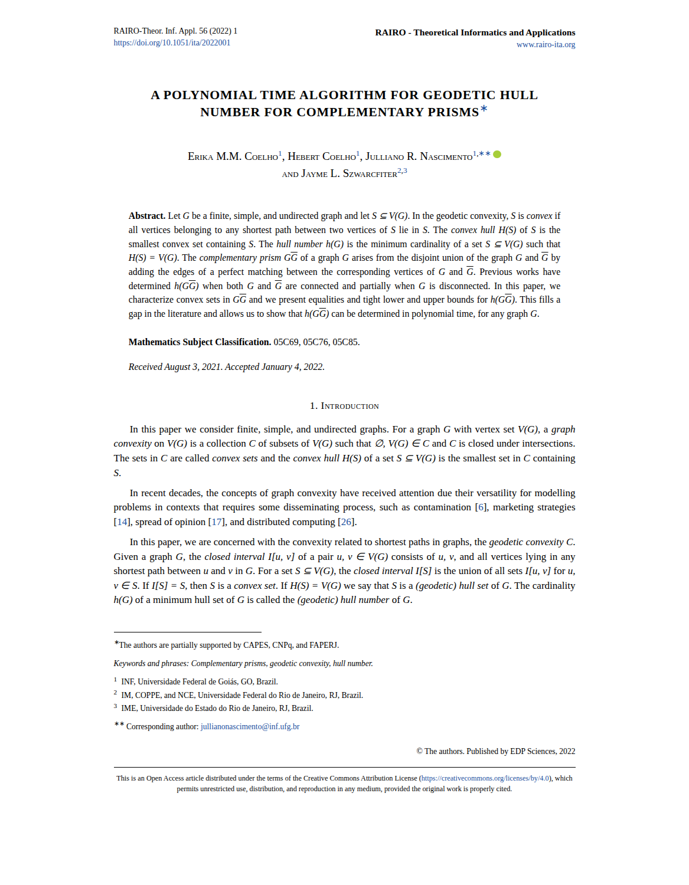RAIRO-Theor. Inf. Appl. 56 (2022) 1
https://doi.org/10.1051/ita/2022001
RAIRO - Theoretical Informatics and Applications
www.rairo-ita.org
A polynomial time algorithm for geodetic hull
number for complementary prisms∗
Erika M.M. Coelho1, Hebert Coelho1, Julliano R. Nascimento1,∗∗
and Jayme L. Szwarcfiter2,3
Abstract. Let G be a finite, simple, and undirected graph and let S ⊆ V(G). In the geodetic convexity, S is convex if all vertices belonging to any shortest path between two vertices of S lie in S. The convex hull H(S) of S is the smallest convex set containing S. The hull number h(G) is the minimum cardinality of a set S ⊆ V(G) such that H(S) = V(G). The complementary prism GG of a graph G arises from the disjoint union of the graph G and G by adding the edges of a perfect matching between the corresponding vertices of G and G. Previous works have determined h(GG) when both G and G are connected and partially when G is disconnected. In this paper, we characterize convex sets in GG and we present equalities and tight lower and upper bounds for h(GG). This fills a gap in the literature and allows us to show that h(GG) can be determined in polynomial time, for any graph G.
Mathematics Subject Classification. 05C69, 05C76, 05C85.
Received August 3, 2021. Accepted January 4, 2022.
1. Introduction
In this paper we consider finite, simple, and undirected graphs. For a graph G with vertex set V(G), a graph convexity on V(G) is a collection C of subsets of V(G) such that ∅, V(G) ∈ C and C is closed under intersections. The sets in C are called convex sets and the convex hull H(S) of a set S ⊆ V(G) is the smallest set in C containing S.
In recent decades, the concepts of graph convexity have received attention due their versatility for modelling problems in contexts that requires some disseminating process, such as contamination [6], marketing strategies [14], spread of opinion [17], and distributed computing [26].
In this paper, we are concerned with the convexity related to shortest paths in graphs, the geodetic convexity C. Given a graph G, the closed interval I[u, v] of a pair u, v ∈ V(G) consists of u, v, and all vertices lying in any shortest path between u and v in G. For a set S ⊆ V(G), the closed interval I[S] is the union of all sets I[u, v] for u, v ∈ S. If I[S] = S, then S is a convex set. If H(S) = V(G) we say that S is a (geodetic) hull set of G. The cardinality h(G) of a minimum hull set of G is called the (geodetic) hull number of G.
∗The authors are partially supported by CAPES, CNPq, and FAPERJ.
Keywords and phrases: Complementary prisms, geodetic convexity, hull number.
1 INF, Universidade Federal de Goiás, GO, Brazil.
2 IM, COPPE, and NCE, Universidade Federal do Rio de Janeiro, RJ, Brazil.
3 IME, Universidade do Estado do Rio de Janeiro, RJ, Brazil.
∗∗ Corresponding author: jullianonascimento@inf.ufg.br
© The authors. Published by EDP Sciences, 2022
This is an Open Access article distributed under the terms of the Creative Commons Attribution License (https://creativecommons.org/licenses/by/4.0), which permits unrestricted use, distribution, and reproduction in any medium, provided the original work is properly cited.